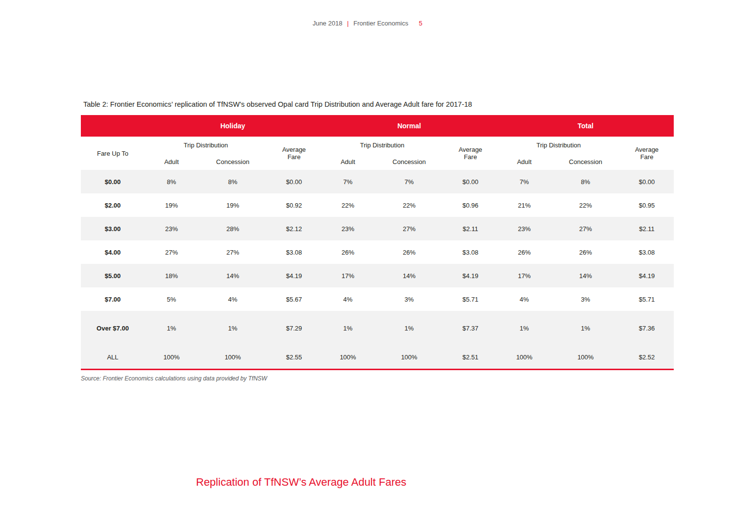June 2018 | Frontier Economics 5
Table 2: Frontier Economics’ replication of TfNSW’s observed Opal card Trip Distribution and Average Adult fare for 2017-18
| | Holiday | Normal | Total |
| --- | --- | --- | --- |
| Fare Up To | Trip Distribution | Average Fare | Trip Distribution | Average Fare | Trip Distribution | Average Fare |
| Adult | Concession | Adult | Concession | Adult | Concession |
| $0.00 | 8% | 8% | $0.00 | 7% | 7% | $0.00 | 7% | 8% | $0.00 |
| $2.00 | 19% | 19% | $0.92 | 22% | 22% | $0.96 | 21% | 22% | $0.95 |
| $3.00 | 23% | 28% | $2.12 | 23% | 27% | $2.11 | 23% | 27% | $2.11 |
| $4.00 | 27% | 27% | $3.08 | 26% | 26% | $3.08 | 26% | 26% | $3.08 |
| $5.00 | 18% | 14% | $4.19 | 17% | 14% | $4.19 | 17% | 14% | $4.19 |
| $7.00 | 5% | 4% | $5.67 | 4% | 3% | $5.71 | 4% | 3% | $5.71 |
| Over $7.00 | 1% | 1% | $7.29 | 1% | 1% | $7.37 | 1% | 1% | $7.36 |
| ALL | 100% | 100% | $2.55 | 100% | 100% | $2.51 | 100% | 100% | $2.52 |
Source: Frontier Economics calculations using data provided by TfNSW
Replication of TfNSW’s Average Adult Fares